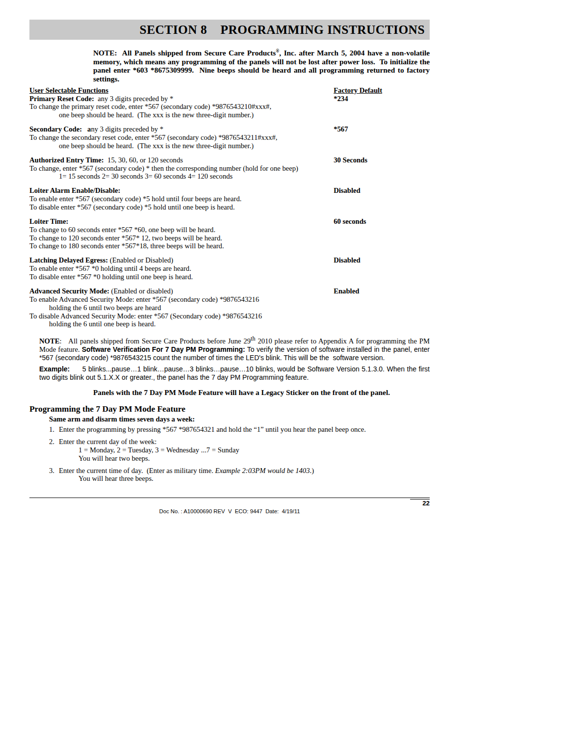SECTION 8 PROGRAMMING INSTRUCTIONS
NOTE: All Panels shipped from Secure Care Products®, Inc. after March 5, 2004 have a non-volatile memory, which means any programming of the panels will not be lost after power loss. To initialize the panel enter *603 *8675309999. Nine beeps should be heard and all programming returned to factory settings.
| User Selectable Functions | Factory Default |
| Primary Reset Code: any 3 digits preceded by * | *234 |
| To change the primary reset code, enter *567 (secondary code) *9876543210#xxx#, | |
| one beep should be heard. (The xxx is the new three-digit number.) | |
| Secondary Code: a ny 3 digits preceded by * | *567 |
| To change the secondary reset code, enter *567 (secondary code) *9876543211#xxx#, | |
| one beep should be heard. (The xxx is the new three-digit number.) | |
| Authorized Entry Time: 15, 30, 60, or 120 seconds | 30 Seconds |
| To change, enter *567 (secondary code) * then the corresponding number (hold for one beep) | |
| 1= 15 seconds 2= 30 seconds 3= 60 seconds 4= 120 seconds | |
| Loiter Alarm Enable/Disable: | Disabled |
| To enable enter *567 (secondary code) *5 hold until four beeps are heard. | |
| To disable enter *567 (secondary code) *5 hold until one beep is heard. | |
| Loiter Time: | 60 seconds |
| To change to 60 seconds enter *567 *60, one beep will be heard. | |
| To change to 120 seconds enter *567* 12, two beeps will be heard. | |
| To change to 180 seconds enter *567*18, three beeps will be heard. | |
| Latching Delayed Egress: (Enabled or Disabled) | Disabled |
| To enable enter *567 *0 holding until 4 beeps are heard. | |
| To disable enter *567 *0 holding until one beep is heard. | |
| Advanced Security Mode: (Enabled or disabled) | En abled |
| To enable Advanced Security Mode: enter *567 (secondary code) *9876543216 | |
| holding the 6 until two beeps are heard | |
| To disable Advanced Security Mode: enter *567 (Secondary code) *9876543216 | |
| holding the 6 until one beep is heard. | |
NOTE: All panels shipped from Secure Care Products before June 29th 2010 please refer to Appendix A for programming the PM Mode feature. Software Verification For 7 Day PM Programming: To verify the version of software installed in the panel, enter *567 (secondary code) *9876543215 count the number of times the LED's blink. This will be the software version.
Example: 5 blinks...pause…1 blink…pause…3 blinks…pause…10 blinks, would be Software Version 5.1.3.0. When the first two digits blink out 5.1.X.X or greater., the panel has the 7 day PM Programming feature.
Panels with the 7 Day PM Mode Feature will have a Legacy Sticker on the front of the panel.
Programming the 7 Day PM Mode Feature
Same arm and disarm times seven days a week:
1. Enter the programming by pressing *567 *987654321 and hold the “1” until you hear the panel beep once.
2. Enter the current day of the week:
1 = Monday, 2 = Tuesday, 3 = Wednesday ...7 = Sunday
You will hear two beeps.
3. Enter the current time of day. (Enter as military time. Example 2:03PM would be 1403.)
You will hear three beeps.
22
Doc No. : A10000690 REV V ECO: 9447 Date: 4/19/11